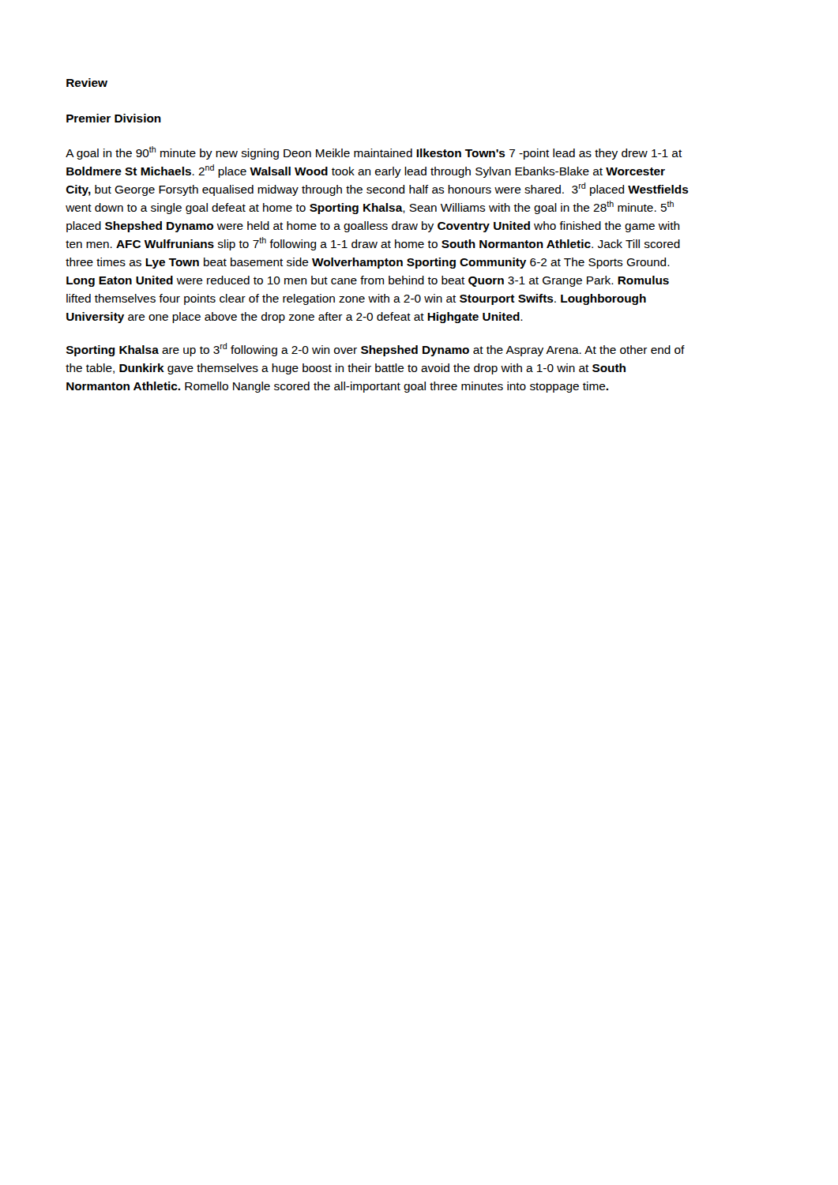Review
Premier Division
A goal in the 90th minute by new signing Deon Meikle maintained Ilkeston Town's 7 -point lead as they drew 1-1 at Boldmere St Michaels. 2nd place Walsall Wood took an early lead through Sylvan Ebanks-Blake at Worcester City, but George Forsyth equalised midway through the second half as honours were shared. 3rd placed Westfields went down to a single goal defeat at home to Sporting Khalsa, Sean Williams with the goal in the 28th minute. 5th placed Shepshed Dynamo were held at home to a goalless draw by Coventry United who finished the game with ten men. AFC Wulfrunians slip to 7th following a 1-1 draw at home to South Normanton Athletic. Jack Till scored three times as Lye Town beat basement side Wolverhampton Sporting Community 6-2 at The Sports Ground. Long Eaton United were reduced to 10 men but cane from behind to beat Quorn 3-1 at Grange Park. Romulus lifted themselves four points clear of the relegation zone with a 2-0 win at Stourport Swifts. Loughborough University are one place above the drop zone after a 2-0 defeat at Highgate United.
Sporting Khalsa are up to 3rd following a 2-0 win over Shepshed Dynamo at the Aspray Arena. At the other end of the table, Dunkirk gave themselves a huge boost in their battle to avoid the drop with a 1-0 win at South Normanton Athletic. Romello Nangle scored the all-important goal three minutes into stoppage time.